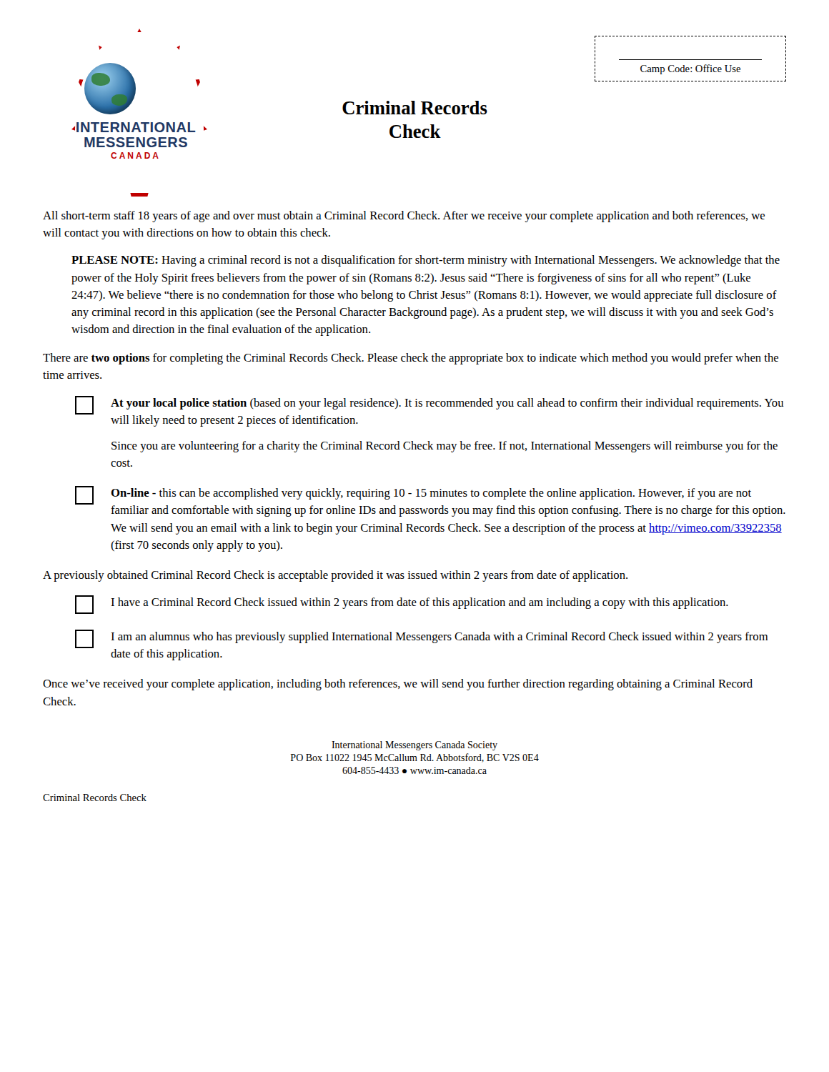INTERNATIONAL
MESSENGERS
CANADA
Camp Code: Office Use
Criminal Records
Check
All short-term staff 18 years of age and over must obtain a Criminal Record Check. After we receive your complete application and both references, we will contact you with directions on how to obtain this check.
PLEASE NOTE: Having a criminal record is not a disqualification for short-term ministry with International Messengers. We acknowledge that the power of the Holy Spirit frees believers from the power of sin (Romans 8:2). Jesus said “There is forgiveness of sins for all who repent” (Luke 24:47). We believe “there is no condemnation for those who belong to Christ Jesus” (Romans 8:1). However, we would appreciate full disclosure of any criminal record in this application (see the Personal Character Background page). As a prudent step, we will discuss it with you and seek God’s wisdom and direction in the final evaluation of the application.
There are two options for completing the Criminal Records Check. Please check the appropriate box to indicate which method you would prefer when the time arrives.
At your local police station (based on your legal residence). It is recommended you call ahead to confirm their individual requirements. You will likely need to present 2 pieces of identification.
Since you are volunteering for a charity the Criminal Record Check may be free. If not, International Messengers will reimburse you for the cost.
On-line - this can be accomplished very quickly, requiring 10 - 15 minutes to complete the online application. However, if you are not familiar and comfortable with signing up for online IDs and passwords you may find this option confusing. There is no charge for this option. We will send you an email with a link to begin your Criminal Records Check. See a description of the process at http://vimeo.com/33922358 (first 70 seconds only apply to you).
A previously obtained Criminal Record Check is acceptable provided it was issued within 2 years from date of application.
I have a Criminal Record Check issued within 2 years from date of this application and am including a copy with this application.
I am an alumnus who has previously supplied International Messengers Canada with a Criminal Record Check issued within 2 years from date of this application.
Once we’ve received your complete application, including both references, we will send you further direction regarding obtaining a Criminal Record Check.
International Messengers Canada Society
PO Box 11022 1945 McCallum Rd. Abbotsford, BC V2S 0E4
604-855-4433 ● www.im-canada.ca
Criminal Records Check